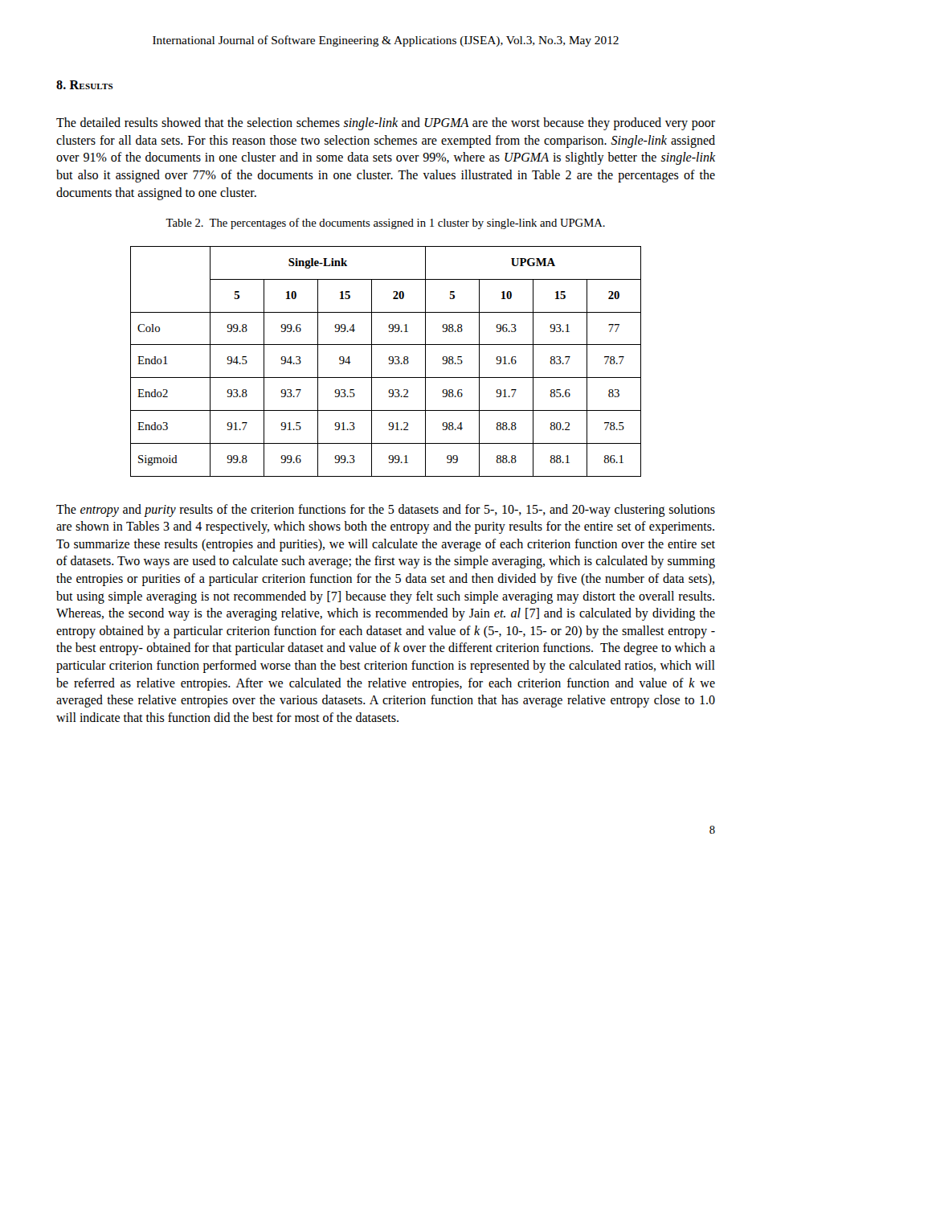International Journal of Software Engineering & Applications (IJSEA), Vol.3, No.3, May 2012
8. Results
The detailed results showed that the selection schemes single-link and UPGMA are the worst because they produced very poor clusters for all data sets. For this reason those two selection schemes are exempted from the comparison. Single-link assigned over 91% of the documents in one cluster and in some data sets over 99%, where as UPGMA is slightly better the single-link but also it assigned over 77% of the documents in one cluster. The values illustrated in Table 2 are the percentages of the documents that assigned to one cluster.
Table 2. The percentages of the documents assigned in 1 cluster by single-link and UPGMA.
| | Single-Link | UPGMA |
| --- | --- | --- |
| 5 | 10 | 15 | 20 | 5 | 10 | 15 | 20 |
| Colo | 99.8 | 99.6 | 99.4 | 99.1 | 98.8 | 96.3 | 93.1 | 77 |
| Endo1 | 94.5 | 94.3 | 94 | 93.8 | 98.5 | 91.6 | 83.7 | 78.7 |
| Endo2 | 93.8 | 93.7 | 93.5 | 93.2 | 98.6 | 91.7 | 85.6 | 83 |
| Endo3 | 91.7 | 91.5 | 91.3 | 91.2 | 98.4 | 88.8 | 80.2 | 78.5 |
| Sigmoid | 99.8 | 99.6 | 99.3 | 99.1 | 99 | 88.8 | 88.1 | 86.1 |
The entropy and purity results of the criterion functions for the 5 datasets and for 5-, 10-, 15-, and 20-way clustering solutions are shown in Tables 3 and 4 respectively, which shows both the entropy and the purity results for the entire set of experiments. To summarize these results (entropies and purities), we will calculate the average of each criterion function over the entire set of datasets. Two ways are used to calculate such average; the first way is the simple averaging, which is calculated by summing the entropies or purities of a particular criterion function for the 5 data set and then divided by five (the number of data sets), but using simple averaging is not recommended by [7] because they felt such simple averaging may distort the overall results. Whereas, the second way is the averaging relative, which is recommended by Jain et. al [7] and is calculated by dividing the entropy obtained by a particular criterion function for each dataset and value of k (5-, 10-, 15- or 20) by the smallest entropy - the best entropy- obtained for that particular dataset and value of k over the different criterion functions. The degree to which a particular criterion function performed worse than the best criterion function is represented by the calculated ratios, which will be referred as relative entropies. After we calculated the relative entropies, for each criterion function and value of k we averaged these relative entropies over the various datasets. A criterion function that has average relative entropy close to 1.0 will indicate that this function did the best for most of the datasets.
8